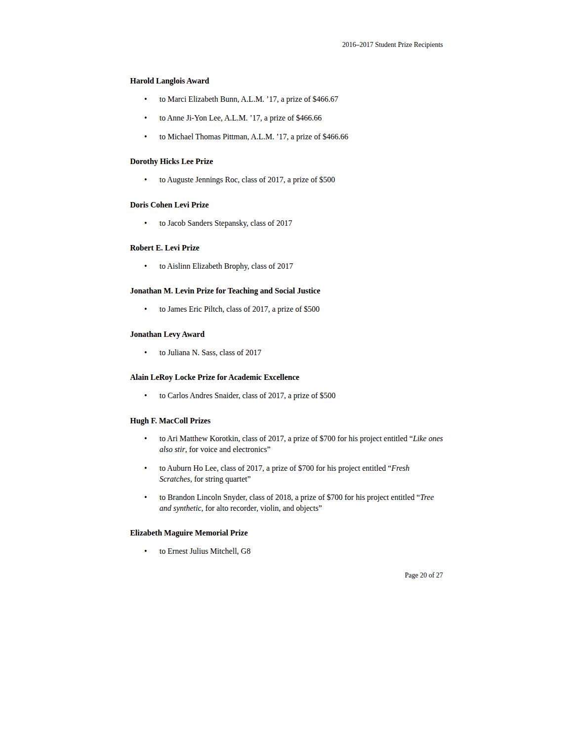2016–2017 Student Prize Recipients
Harold Langlois Award
to Marci Elizabeth Bunn, A.L.M. ’17, a prize of $466.67
to Anne Ji-Yon Lee, A.L.M. ’17, a prize of $466.66
to Michael Thomas Pittman, A.L.M. ’17, a prize of $466.66
Dorothy Hicks Lee Prize
to Auguste Jennings Roc, class of 2017, a prize of $500
Doris Cohen Levi Prize
to Jacob Sanders Stepansky, class of 2017
Robert E. Levi Prize
to Aislinn Elizabeth Brophy, class of 2017
Jonathan M. Levin Prize for Teaching and Social Justice
to James Eric Piltch, class of 2017, a prize of $500
Jonathan Levy Award
to Juliana N. Sass, class of 2017
Alain LeRoy Locke Prize for Academic Excellence
to Carlos Andres Snaider, class of 2017, a prize of $500
Hugh F. MacColl Prizes
to Ari Matthew Korotkin, class of 2017, a prize of $700 for his project entitled “Like ones also stir, for voice and electronics”
to Auburn Ho Lee, class of 2017, a prize of $700 for his project entitled “Fresh Scratches, for string quartet”
to Brandon Lincoln Snyder, class of 2018, a prize of $700 for his project entitled “Tree and synthetic, for alto recorder, violin, and objects”
Elizabeth Maguire Memorial Prize
to Ernest Julius Mitchell, G8
Page 20 of 27